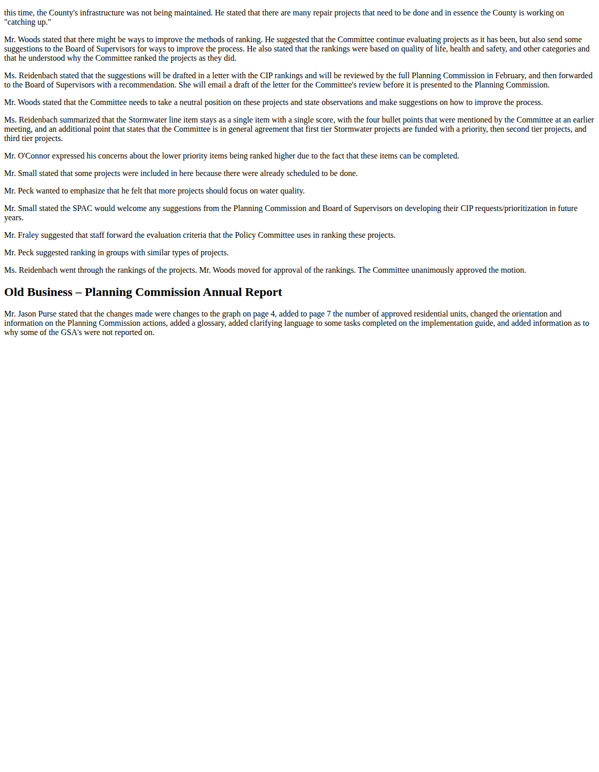this time, the County's infrastructure was not being maintained. He stated that there are many repair projects that need to be done and in essence the County is working on "catching up."
Mr. Woods stated that there might be ways to improve the methods of ranking. He suggested that the Committee continue evaluating projects as it has been, but also send some suggestions to the Board of Supervisors for ways to improve the process. He also stated that the rankings were based on quality of life, health and safety, and other categories and that he understood why the Committee ranked the projects as they did.
Ms. Reidenbach stated that the suggestions will be drafted in a letter with the CIP rankings and will be reviewed by the full Planning Commission in February, and then forwarded to the Board of Supervisors with a recommendation. She will email a draft of the letter for the Committee's review before it is presented to the Planning Commission.
Mr. Woods stated that the Committee needs to take a neutral position on these projects and state observations and make suggestions on how to improve the process.
Ms. Reidenbach summarized that the Stormwater line item stays as a single item with a single score, with the four bullet points that were mentioned by the Committee at an earlier meeting, and an additional point that states that the Committee is in general agreement that first tier Stormwater projects are funded with a priority, then second tier projects, and third tier projects.
Mr. O'Connor expressed his concerns about the lower priority items being ranked higher due to the fact that these items can be completed.
Mr. Small stated that some projects were included in here because there were already scheduled to be done.
Mr. Peck wanted to emphasize that he felt that more projects should focus on water quality.
Mr. Small stated the SPAC would welcome any suggestions from the Planning Commission and Board of Supervisors on developing their CIP requests/prioritization in future years.
Mr. Fraley suggested that staff forward the evaluation criteria that the Policy Committee uses in ranking these projects.
Mr. Peck suggested ranking in groups with similar types of projects.
Ms. Reidenbach went through the rankings of the projects. Mr. Woods moved for approval of the rankings. The Committee unanimously approved the motion.
Old Business – Planning Commission Annual Report
Mr. Jason Purse stated that the changes made were changes to the graph on page 4, added to page 7 the number of approved residential units, changed the orientation and information on the Planning Commission actions, added a glossary, added clarifying language to some tasks completed on the implementation guide, and added information as to why some of the GSA's were not reported on.